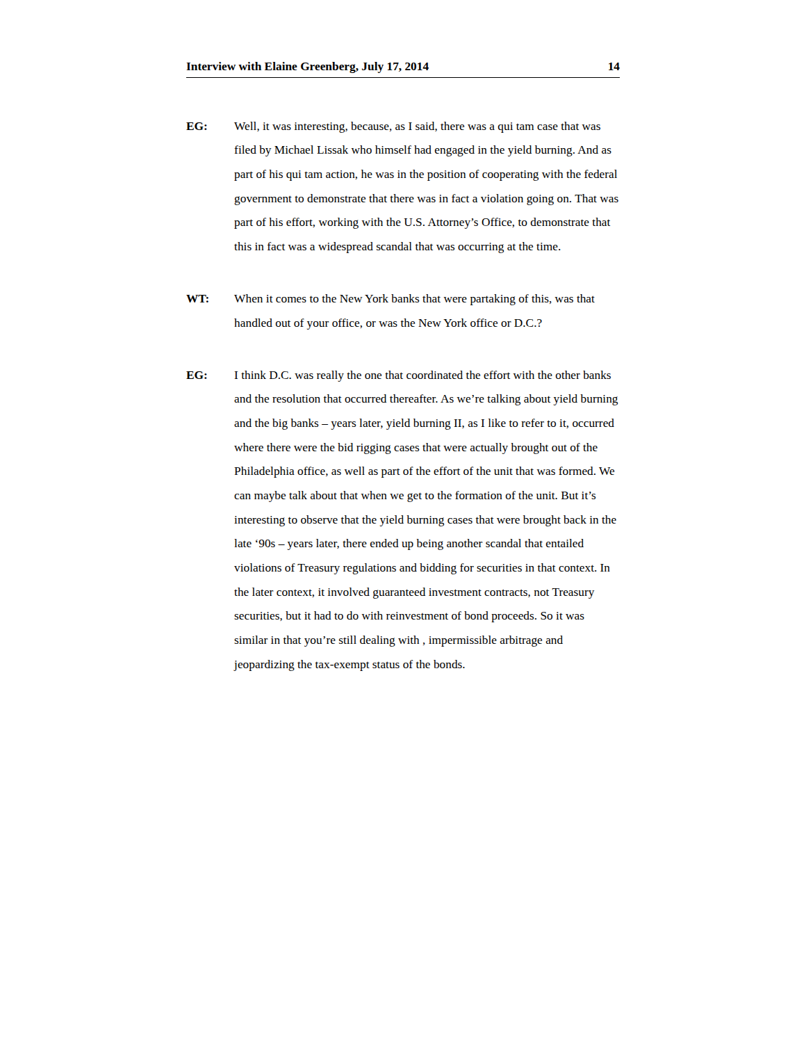Interview with Elaine Greenberg, July 17, 2014 14
EG:
Well, it was interesting, because, as I said, there was a qui tam case that was filed by Michael Lissak who himself had engaged in the yield burning. And as part of his qui tam action, he was in the position of cooperating with the federal government to demonstrate that there was in fact a violation going on. That was part of his effort, working with the U.S. Attorney’s Office, to demonstrate that this in fact was a widespread scandal that was occurring at the time.
WT:
When it comes to the New York banks that were partaking of this, was that handled out of your office, or was the New York office or D.C.?
EG:
I think D.C. was really the one that coordinated the effort with the other banks and the resolution that occurred thereafter. As we’re talking about yield burning and the big banks – years later, yield burning II, as I like to refer to it, occurred where there were the bid rigging cases that were actually brought out of the Philadelphia office, as well as part of the effort of the unit that was formed. We can maybe talk about that when we get to the formation of the unit. But it’s interesting to observe that the yield burning cases that were brought back in the late ‘90s – years later, there ended up being another scandal that entailed violations of Treasury regulations and bidding for securities in that context. In the later context, it involved guaranteed investment contracts, not Treasury securities, but it had to do with reinvestment of bond proceeds. So it was similar in that you’re still dealing with , impermissible arbitrage and jeopardizing the tax-exempt status of the bonds.